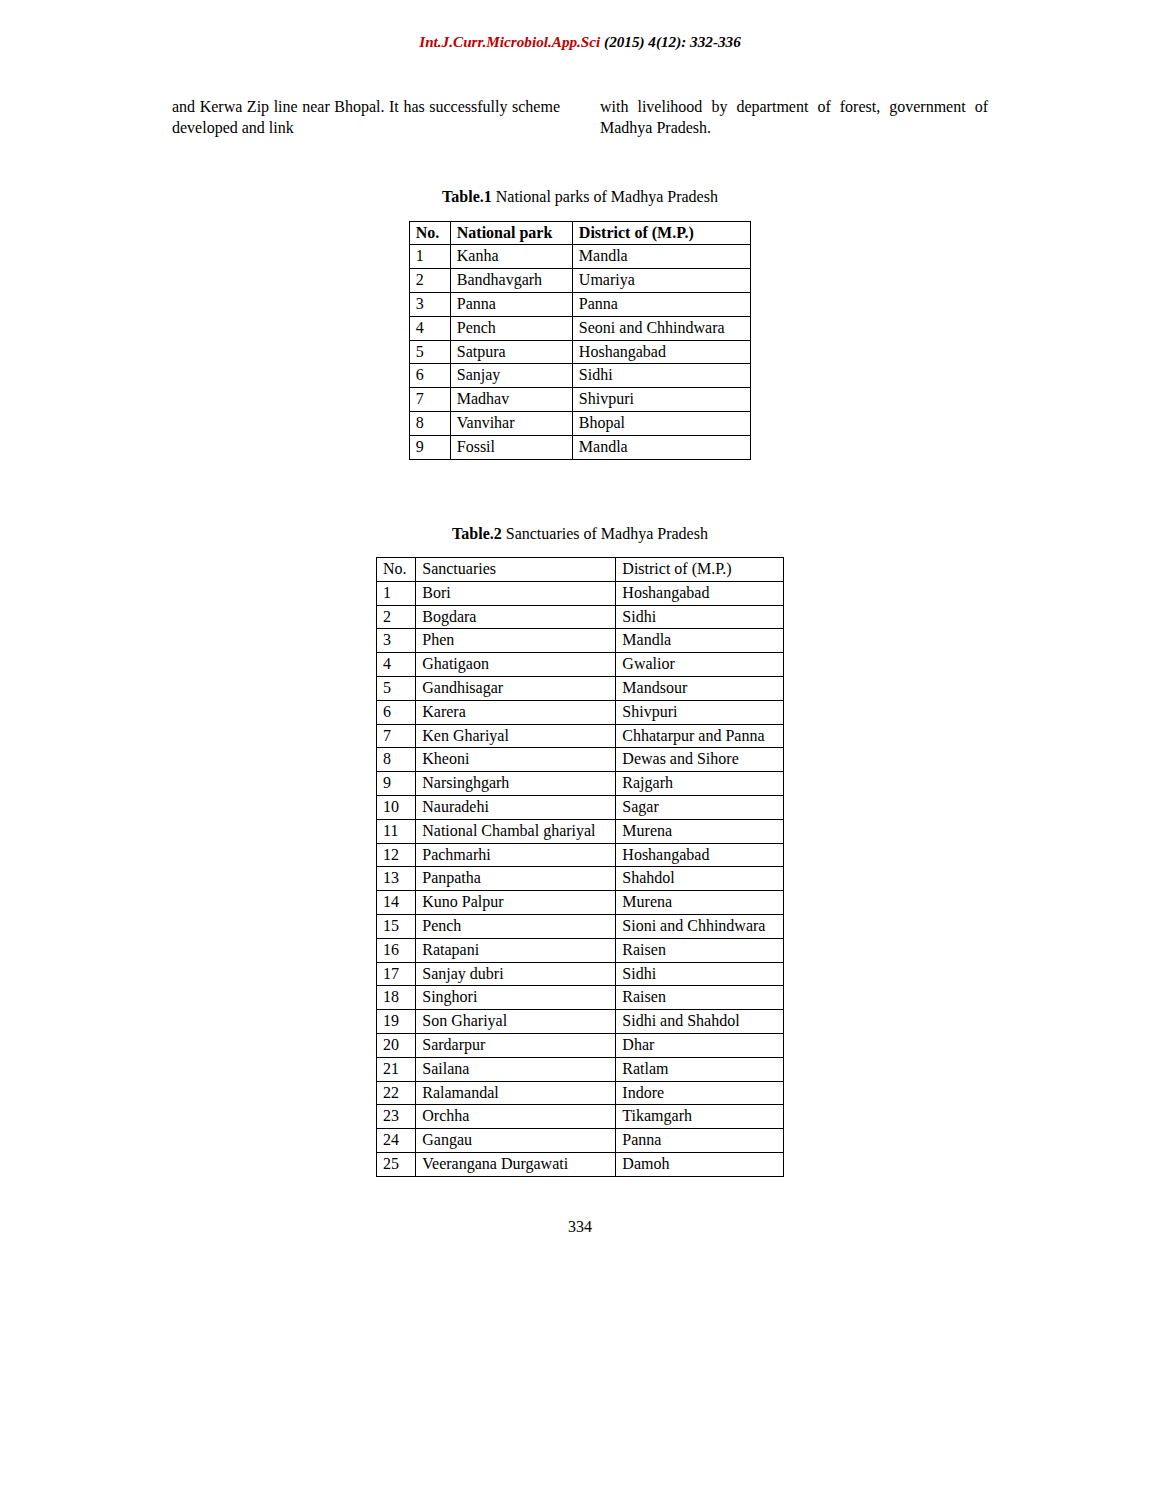Int.J.Curr.Microbiol.App.Sci (2015) 4(12): 332-336
and Kerwa Zip line near Bhopal. It has successfully scheme developed and link
with livelihood by department of forest, government of Madhya Pradesh.
Table.1 National parks of Madhya Pradesh
| No. | National park | District of (M.P.) |
| --- | --- | --- |
| 1 | Kanha | Mandla |
| 2 | Bandhavgarh | Umariya |
| 3 | Panna | Panna |
| 4 | Pench | Seoni and Chhindwara |
| 5 | Satpura | Hoshangabad |
| 6 | Sanjay | Sidhi |
| 7 | Madhav | Shivpuri |
| 8 | Vanvihar | Bhopal |
| 9 | Fossil | Mandla |
Table.2 Sanctuaries of Madhya Pradesh
| No. | Sanctuaries | District of (M.P.) |
| 1 | Bori | Hoshangabad |
| 2 | Bogdara | Sidhi |
| 3 | Phen | Mandla |
| 4 | Ghatigaon | Gwalior |
| 5 | Gandhisagar | Mandsour |
| 6 | Karera | Shivpuri |
| 7 | Ken Ghariyal | Chhatarpur and Panna |
| 8 | Kheoni | Dewas and Sihore |
| 9 | Narsinghgarh | Rajgarh |
| 10 | Nauradehi | Sagar |
| 11 | National Chambal ghariyal | Murena |
| 12 | Pachmarhi | Hoshangabad |
| 13 | Panpatha | Shahdol |
| 14 | Kuno Palpur | Murena |
| 15 | Pench | Sioni and Chhindwara |
| 16 | Ratapani | Raisen |
| 17 | Sanjay dubri | Sidhi |
| 18 | Singhori | Raisen |
| 19 | Son Ghariyal | Sidhi and Shahdol |
| 20 | Sardarpur | Dhar |
| 21 | Sailana | Ratlam |
| 22 | Ralamandal | Indore |
| 23 | Orchha | Tikamgarh |
| 24 | Gangau | Panna |
| 25 | Veerangana Durgawati | Damoh |
334